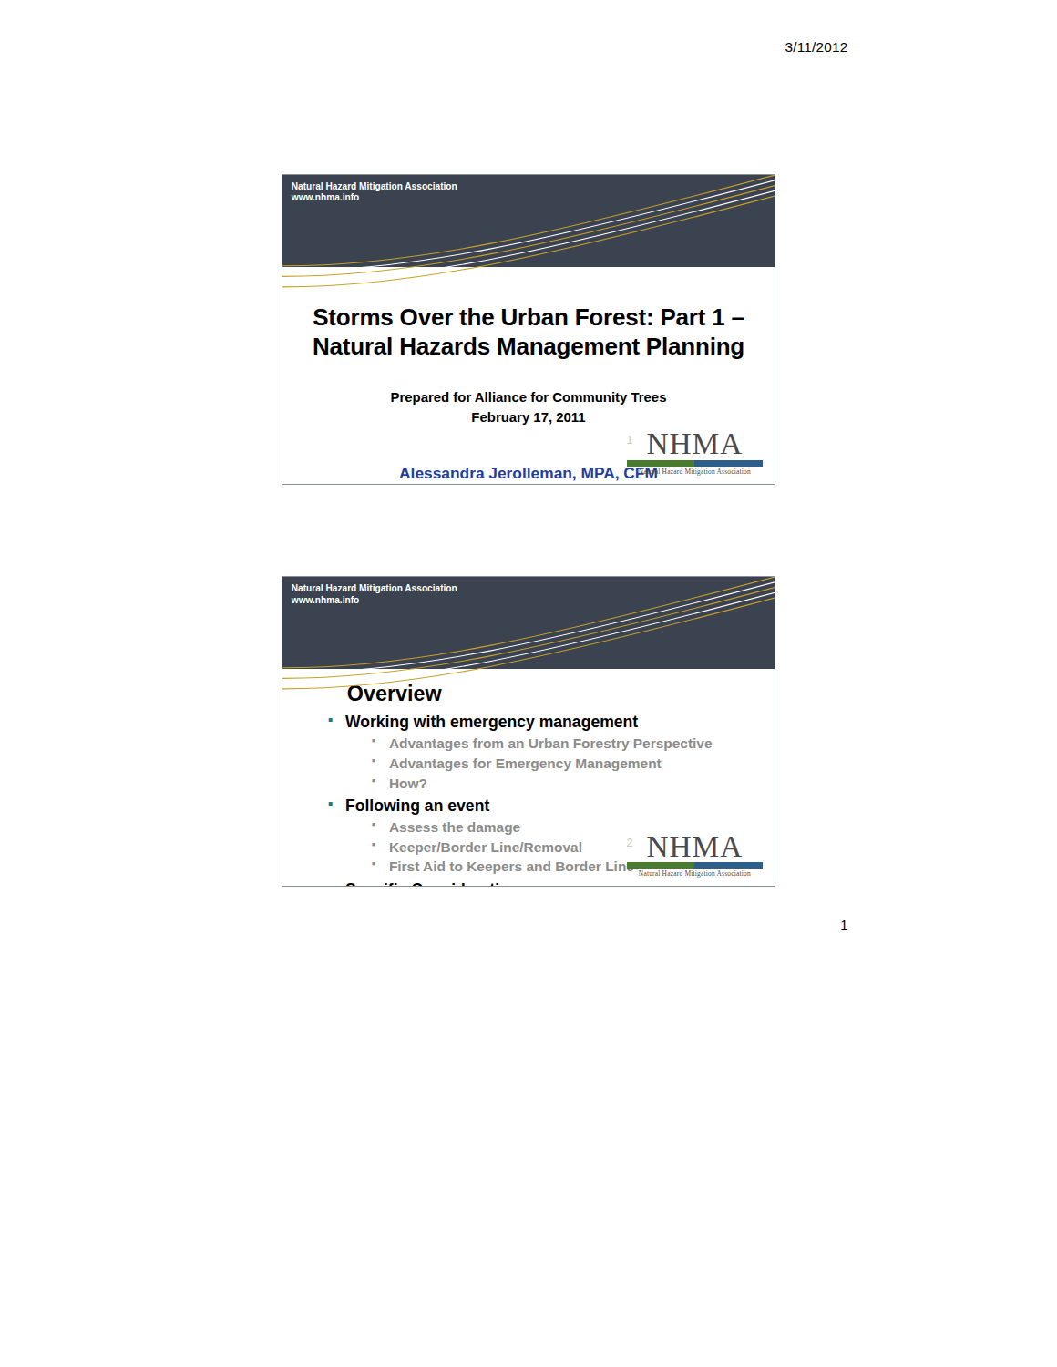3/11/2012
Natural Hazard Mitigation Association
www.nhma.info
Storms Over the Urban Forest: Part 1 – Natural Hazards Management Planning
Prepared for Alliance for Community Trees
February 17, 2011
Alessandra Jerolleman, MPA, CFM
1
NHMA
Natural Hazard Mitigation Association
Natural Hazard Mitigation Association
www.nhma.info
Overview
Working with emergency management
Advantages from an Urban Forestry Perspective
Advantages for Emergency Management
How?
Following an event
Assess the damage
Keeper/Border Line/Removal
First Aid to Keepers and Border Line
Specific Considerations
Publications
2
NHMA
Natural Hazard Mitigation Association
1